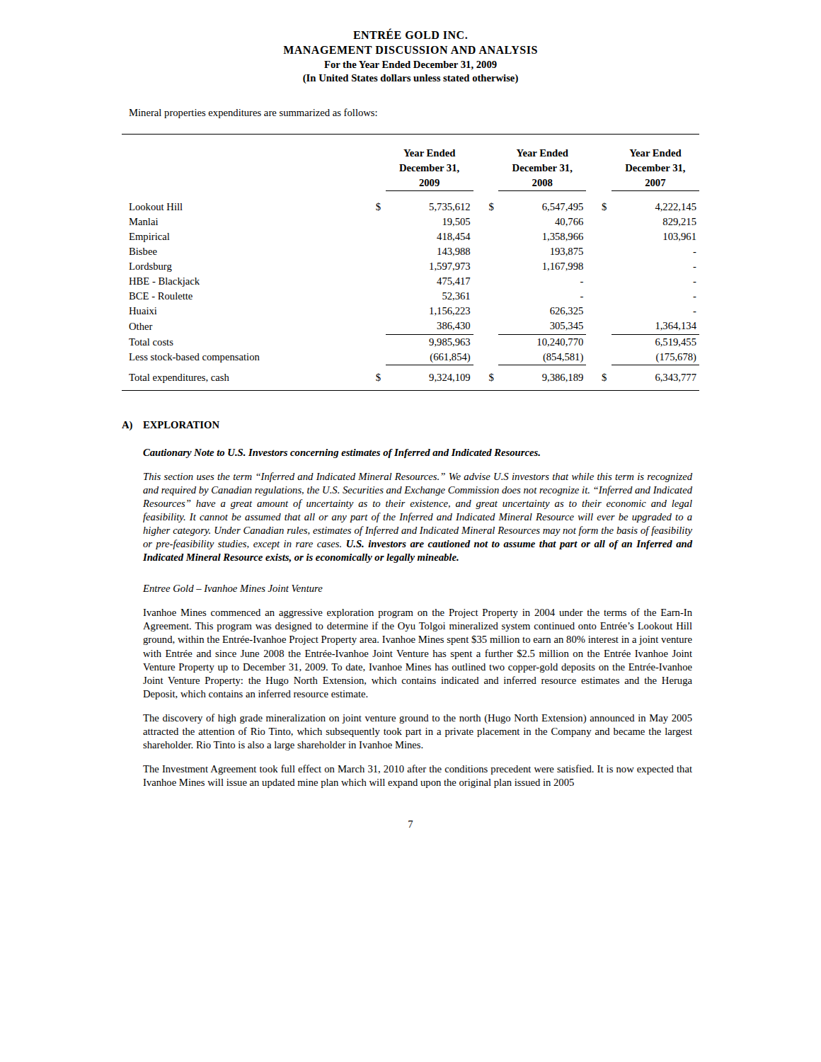ENTRÉE GOLD INC.
MANAGEMENT DISCUSSION AND ANALYSIS
For the Year Ended December 31, 2009
(In United States dollars unless stated otherwise)
Mineral properties expenditures are summarized as follows:
| | | Year Ended | | | Year Ended | | | Year Ended |
| | | December 31, | | | December 31, | | | December 31, |
| | | 2009 | | | 2008 | | | 2007 |
| Lookout Hill | $ | 5,735,612 | | $ | 6,547,495 | | $ | 4,222,145 |
| Manlai | | 19,505 | | | 40,766 | | | 829,215 |
| Empirical | | 418,454 | | | 1,358,966 | | | 103,961 |
| Bisbee | | 143,988 | | | 193,875 | | | - |
| Lordsburg | | 1,597,973 | | | 1,167,998 | | | - |
| HBE - Blackjack | | 475,417 | | | - | | | - |
| BCE - Roulette | | 52,361 | | | - | | | - |
| Huaixi | | 1,156,223 | | | 626,325 | | | - |
| Other | | 386,430 | | | 305,345 | | | 1,364,134 |
| Total costs | | 9,985,963 | | | 10,240,770 | | | 6,519,455 |
| Less stock-based compensation | | (661,854) | | | (854,581) | | | (175,678) |
| Total expenditures, cash | $ | 9,324,109 | | $ | 9,386,189 | | $ | 6,343,777 |
A) EXPLORATION
Cautionary Note to U.S. Investors concerning estimates of Inferred and Indicated Resources.
This section uses the term “Inferred and Indicated Mineral Resources.” We advise U.S investors that while this term is recognized and required by Canadian regulations, the U.S. Securities and Exchange Commission does not recognize it. “Inferred and Indicated Resources” have a great amount of uncertainty as to their existence, and great uncertainty as to their economic and legal feasibility. It cannot be assumed that all or any part of the Inferred and Indicated Mineral Resource will ever be upgraded to a higher category. Under Canadian rules, estimates of Inferred and Indicated Mineral Resources may not form the basis of feasibility or pre-feasibility studies, except in rare cases. U.S. investors are cautioned not to assume that part or all of an Inferred and Indicated Mineral Resource exists, or is economically or legally mineable.
Entree Gold – Ivanhoe Mines Joint Venture
Ivanhoe Mines commenced an aggressive exploration program on the Project Property in 2004 under the terms of the Earn-In Agreement. This program was designed to determine if the Oyu Tolgoi mineralized system continued onto Entrée’s Lookout Hill ground, within the Entrée-Ivanhoe Project Property area. Ivanhoe Mines spent $35 million to earn an 80% interest in a joint venture with Entrée and since June 2008 the Entrée-Ivanhoe Joint Venture has spent a further $2.5 million on the Entrée Ivanhoe Joint Venture Property up to December 31, 2009. To date, Ivanhoe Mines has outlined two copper-gold deposits on the Entrée-Ivanhoe Joint Venture Property: the Hugo North Extension, which contains indicated and inferred resource estimates and the Heruga Deposit, which contains an inferred resource estimate.
The discovery of high grade mineralization on joint venture ground to the north (Hugo North Extension) announced in May 2005 attracted the attention of Rio Tinto, which subsequently took part in a private placement in the Company and became the largest shareholder. Rio Tinto is also a large shareholder in Ivanhoe Mines.
The Investment Agreement took full effect on March 31, 2010 after the conditions precedent were satisfied. It is now expected that Ivanhoe Mines will issue an updated mine plan which will expand upon the original plan issued in 2005
7